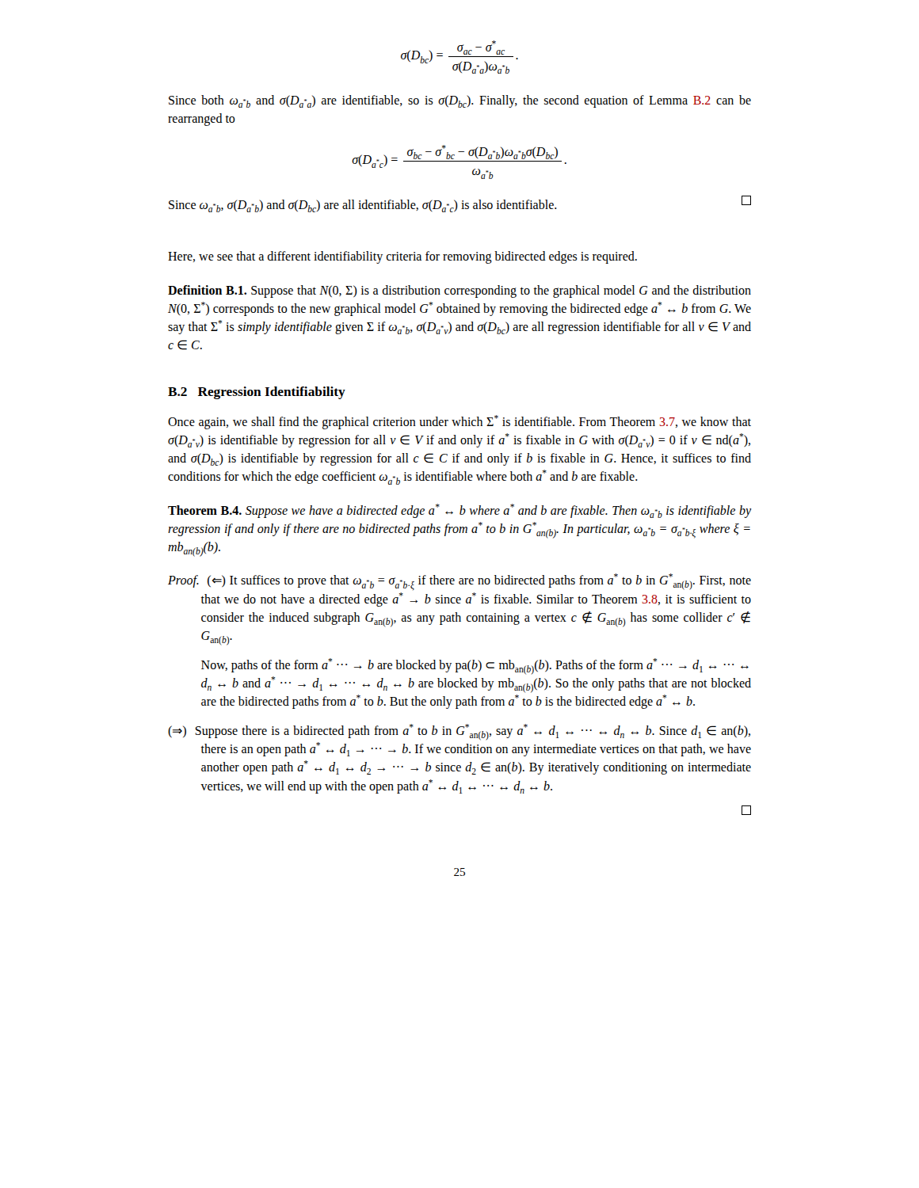σ(Dbc) = σac − σ*ac σ(Da*a)ωa*b .
Since both ωa*b and σ(Da*a) are identifiable, so is σ(Dbc). Finally, the second equation of Lemma B.2 can be rearranged to
σ(Da*c) = σbc − σ*bc − σ(Da*b)ωa*bσ(Dbc) ωa*b .
Since ωa*b, σ(Da*b) and σ(Dbc) are all identifiable, σ(Da*c) is also identifiable.
Here, we see that a different identifiability criteria for removing bidirected edges is required.
Definition B.1. Suppose that N(0, Σ) is a distribution corresponding to the graphical model G and the distribution N(0, Σ*) corresponds to the new graphical model G* obtained by removing the bidirected edge a* ↔ b from G. We say that Σ* is simply identifiable given Σ if ωa*b, σ(Da*v) and σ(Dbc) are all regression identifiable for all v ∈ V and c ∈ C.
B.2 Regression Identifiability
Once again, we shall find the graphical criterion under which Σ* is identifiable. From Theorem 3.7, we know that σ(Da*v) is identifiable by regression for all v ∈ V if and only if a* is fixable in G with σ(Da*v) = 0 if v ∈ nd(a*), and σ(Dbc) is identifiable by regression for all c ∈ C if and only if b is fixable in G. Hence, it suffices to find conditions for which the edge coefficient ωa*b is identifiable where both a* and b are fixable.
Theorem B.4. Suppose we have a bidirected edge a* ↔ b where a* and b are fixable. Then ωa*b is identifiable by regression if and only if there are no bidirected paths from a* to b in G*an(b). In particular, ωa*b = σa*b·ξ where ξ = mban(b)(b).
Proof. (⇐) It suffices to prove that ωa*b = σa*b·ξ if there are no bidirected paths from a* to b in G*an(b). First, note that we do not have a directed edge a* → b since a* is fixable. Similar to Theorem 3.8, it is sufficient to consider the induced subgraph Gan(b), as any path containing a vertex c ∉ Gan(b) has some collider c′ ∉ Gan(b).
Now, paths of the form a* ··· → b are blocked by pa(b) ⊂ mban(b)(b). Paths of the form a* ··· → d1 ↔ ··· ↔ dn ↔ b and a* ··· → d1 ↔ ··· ↔ dn ↔ b are blocked by mban(b)(b). So the only paths that are not blocked are the bidirected paths from a* to b. But the only path from a* to b is the bidirected edge a* ↔ b.
(⇒) Suppose there is a bidirected path from a* to b in G*an(b), say a* ↔ d1 ↔ ··· ↔ dn ↔ b. Since d1 ∈ an(b), there is an open path a* ↔ d1 → ··· → b. If we condition on any intermediate vertices on that path, we have another open path a* ↔ d1 ↔ d2 → ··· → b since d2 ∈ an(b). By iteratively conditioning on intermediate vertices, we will end up with the open path a* ↔ d1 ↔ ··· ↔ dn ↔ b.
25